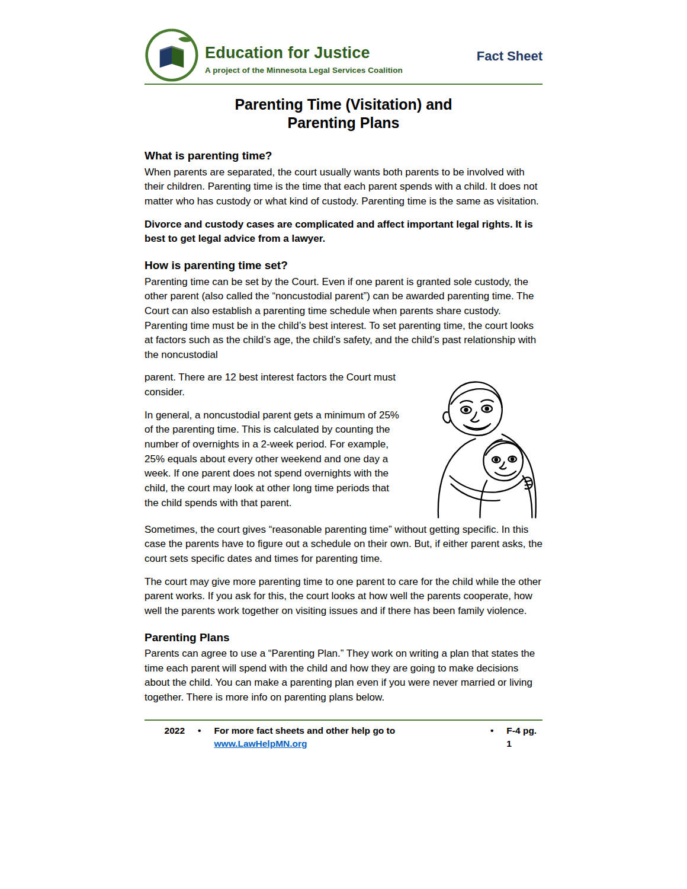Education for Justice
A project of the Minnesota Legal Services Coalition
Fact Sheet
Parenting Time (Visitation) and
Parenting Plans
What is parenting time?
When parents are separated, the court usually wants both parents to be involved with their children. Parenting time is the time that each parent spends with a child. It does not matter who has custody or what kind of custody. Parenting time is the same as visitation.
Divorce and custody cases are complicated and affect important legal rights. It is best to get legal advice from a lawyer.
How is parenting time set?
Parenting time can be set by the Court. Even if one parent is granted sole custody, the other parent (also called the “noncustodial parent”) can be awarded parenting time. The Court can also establish a parenting time schedule when parents share custody. Parenting time must be in the child’s best interest. To set parenting time, the court looks at factors such as the child’s age, the child’s safety, and the child’s past relationship with the noncustodial
parent. There are 12 best interest factors the Court must consider.
In general, a noncustodial parent gets a minimum of 25% of the parenting time. This is calculated by counting the number of overnights in a 2-week period. For example, 25% equals about every other weekend and one day a week. If one parent does not spend overnights with the child, the court may look at other long time periods that the child spends with that parent.
Sometimes, the court gives “reasonable parenting time” without getting specific. In this case the parents have to figure out a schedule on their own. But, if either parent asks, the court sets specific dates and times for parenting time.
The court may give more parenting time to one parent to care for the child while the other parent works. If you ask for this, the court looks at how well the parents cooperate, how well the parents work together on visiting issues and if there has been family violence.
Parenting Plans
Parents can agree to use a “Parenting Plan.” They work on writing a plan that states the time each parent will spend with the child and how they are going to make decisions about the child. You can make a parenting plan even if you were never married or living together. There is more info on parenting plans below.
2022 • For more fact sheets and other help go to www.LawHelpMN.org • F-4 pg. 1